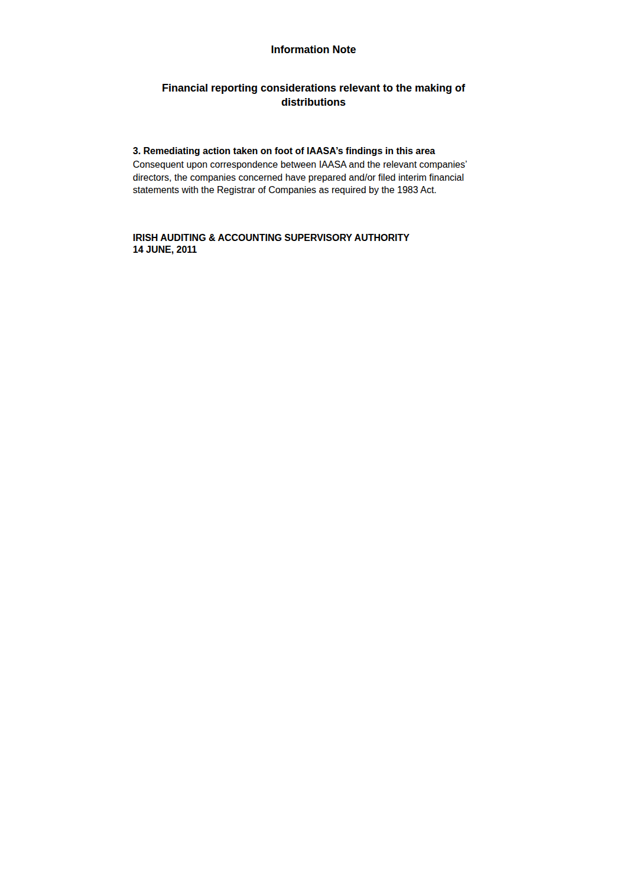Information Note
Financial reporting considerations relevant to the making of distributions
3. Remediating action taken on foot of IAASA’s findings in this area
Consequent upon correspondence between IAASA and the relevant companies’ directors, the companies concerned have prepared and/or filed interim financial statements with the Registrar of Companies as required by the 1983 Act.
IRISH AUDITING & ACCOUNTING SUPERVISORY AUTHORITY
14 JUNE, 2011